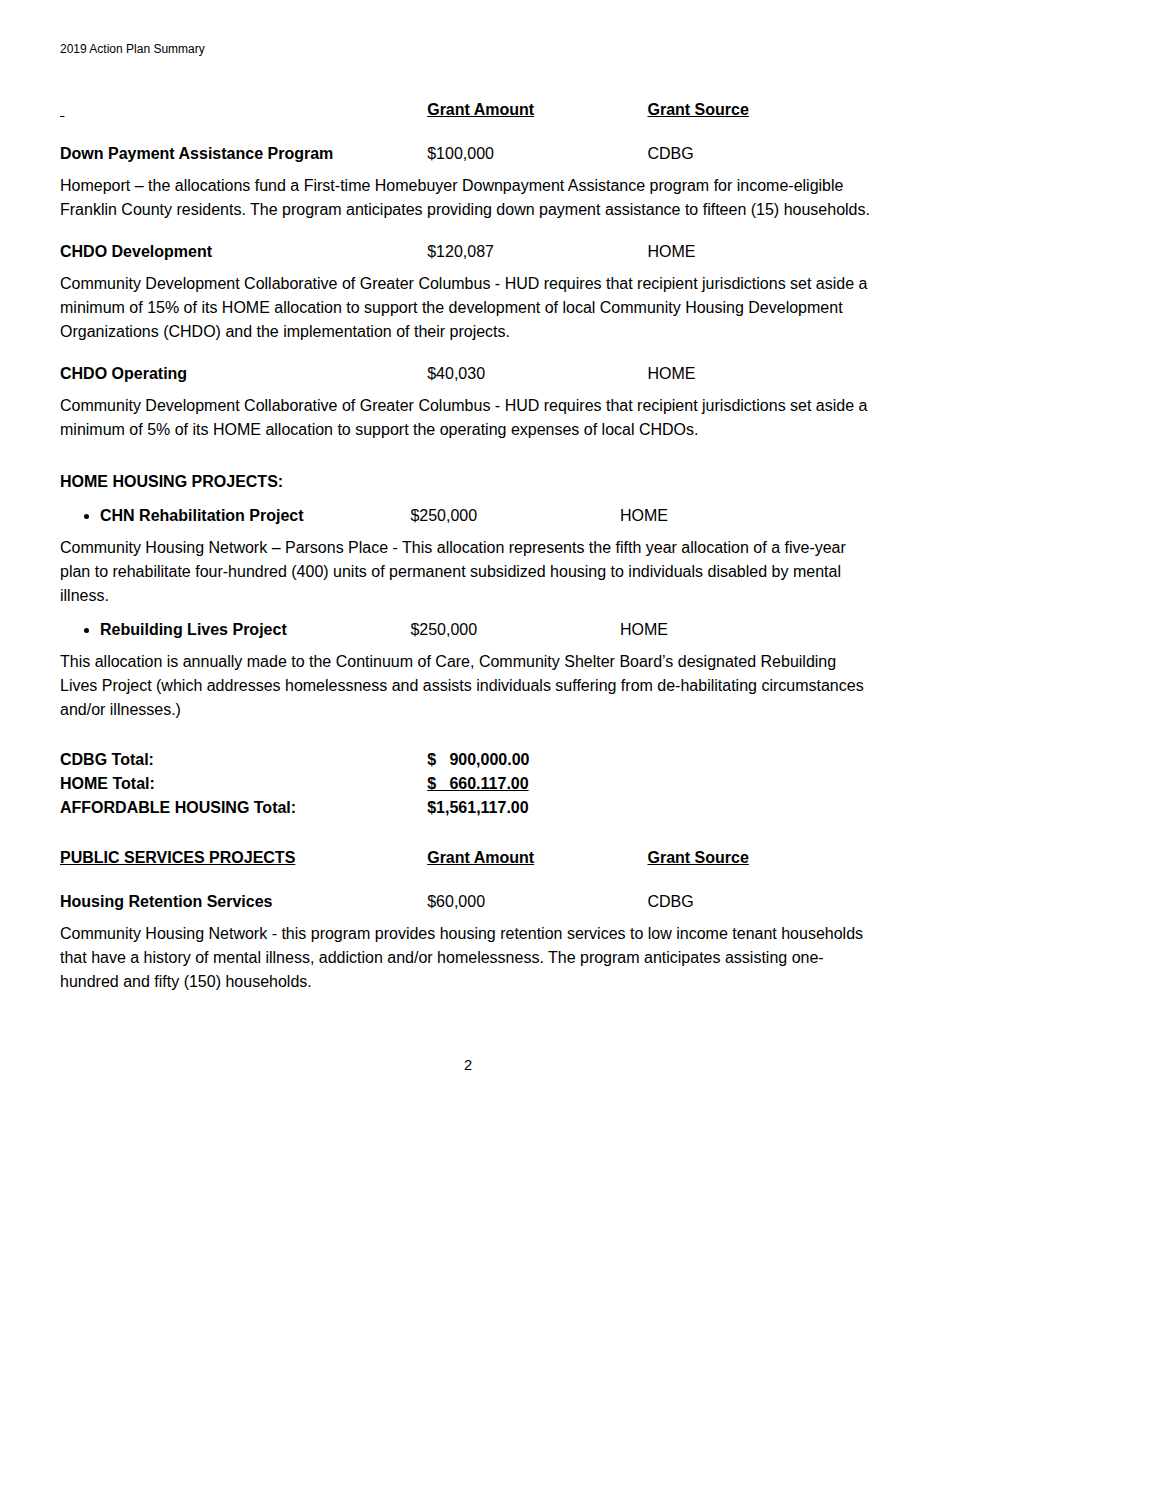2019 Action Plan Summary
Grant Amount
Grant Source
Down Payment Assistance Program
$100,000
CDBG
Homeport – the allocations fund a First-time Homebuyer Downpayment Assistance program for income-eligible Franklin County residents. The program anticipates providing down payment assistance to fifteen (15) households.
CHDO Development
$120,087
HOME
Community Development Collaborative of Greater Columbus - HUD requires that recipient jurisdictions set aside a minimum of 15% of its HOME allocation to support the development of local Community Housing Development Organizations (CHDO) and the implementation of their projects.
CHDO Operating
$40,030
HOME
Community Development Collaborative of Greater Columbus - HUD requires that recipient jurisdictions set aside a minimum of 5% of its HOME allocation to support the operating expenses of local CHDOs.
HOME HOUSING PROJECTS:
CHN Rehabilitation Project
$250,000
HOME
Community Housing Network – Parsons Place - This allocation represents the fifth year allocation of a five-year plan to rehabilitate four-hundred (400) units of permanent subsidized housing to individuals disabled by mental illness.
Rebuilding Lives Project
$250,000
HOME
This allocation is annually made to the Continuum of Care, Community Shelter Board’s designated Rebuilding Lives Project (which addresses homelessness and assists individuals suffering from de-habilitating circumstances and/or illnesses.)
CDBG Total:
$ 900,000.00
HOME Total:
$ 660.117.00
AFFORDABLE HOUSING Total:
$1,561,117.00
PUBLIC SERVICES PROJECTS
Grant Amount
Grant Source
Housing Retention Services
$60,000
CDBG
Community Housing Network - this program provides housing retention services to low income tenant households that have a history of mental illness, addiction and/or homelessness. The program anticipates assisting one-hundred and fifty (150) households.
2